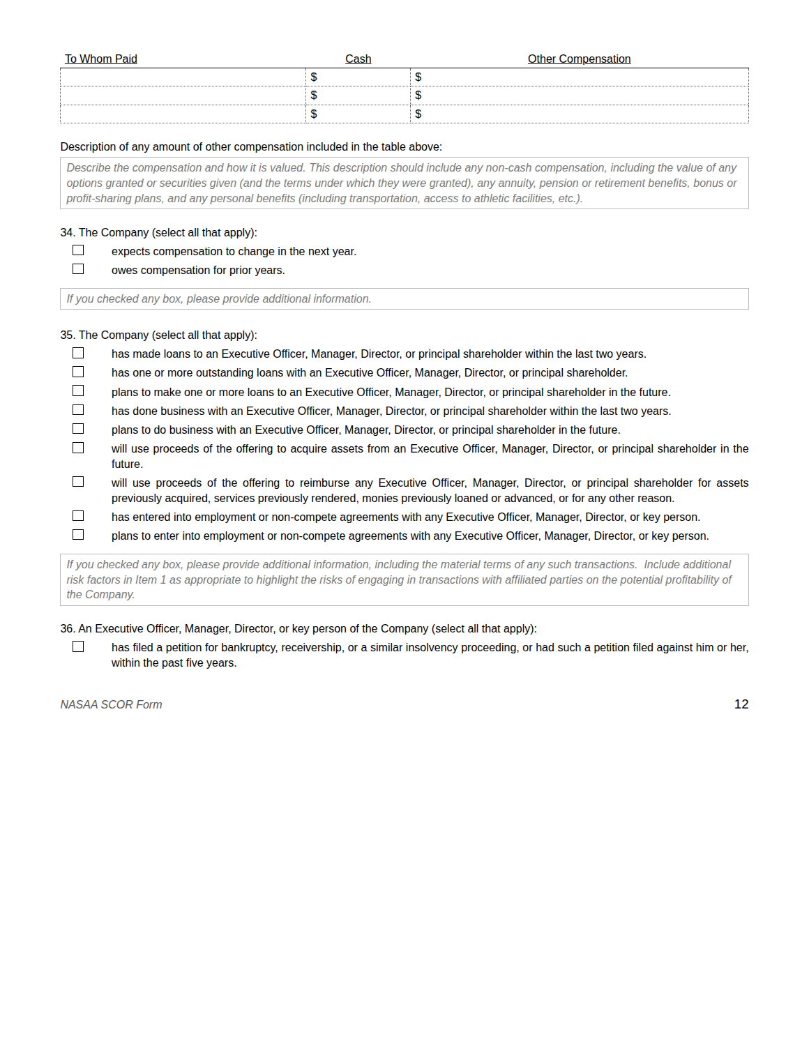| To Whom Paid | Cash | Other Compensation |
| --- | --- | --- |
Description of any amount of other compensation included in the table above:
Describe the compensation and how it is valued. This description should include any non-cash compensation, including the value of any options granted or securities given (and the terms under which they were granted), any annuity, pension or retirement benefits, bonus or profit-sharing plans, and any personal benefits (including transportation, access to athletic facilities, etc.).
34. The Company (select all that apply):
expects compensation to change in the next year.
owes compensation for prior years.
If you checked any box, please provide additional information.
35. The Company (select all that apply):
has made loans to an Executive Officer, Manager, Director, or principal shareholder within the last two years.
has one or more outstanding loans with an Executive Officer, Manager, Director, or principal shareholder.
plans to make one or more loans to an Executive Officer, Manager, Director, or principal shareholder in the future.
has done business with an Executive Officer, Manager, Director, or principal shareholder within the last two years.
plans to do business with an Executive Officer, Manager, Director, or principal shareholder in the future.
will use proceeds of the offering to acquire assets from an Executive Officer, Manager, Director, or principal shareholder in the future.
will use proceeds of the offering to reimburse any Executive Officer, Manager, Director, or principal shareholder for assets previously acquired, services previously rendered, monies previously loaned or advanced, or for any other reason.
has entered into employment or non-compete agreements with any Executive Officer, Manager, Director, or key person.
plans to enter into employment or non-compete agreements with any Executive Officer, Manager, Director, or key person.
If you checked any box, please provide additional information, including the material terms of any such transactions. Include additional risk factors in Item 1 as appropriate to highlight the risks of engaging in transactions with affiliated parties on the potential profitability of the Company.
36. An Executive Officer, Manager, Director, or key person of the Company (select all that apply):
has filed a petition for bankruptcy, receivership, or a similar insolvency proceeding, or had such a petition filed against him or her, within the past five years.
NASAA SCOR Form 12